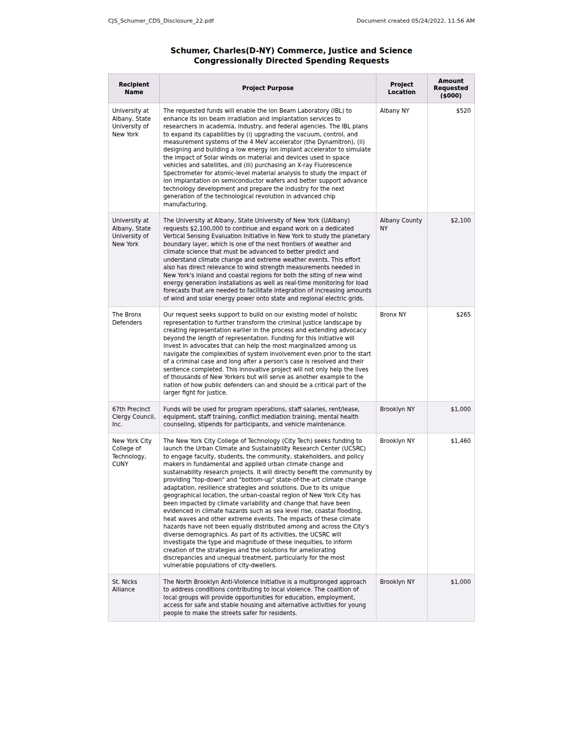CJS_Schumer_CDS_Disclosure_22.pdf
Document created 05/24/2022, 11:56 AM
Schumer, Charles(D-NY) Commerce, Justice and Science
Congressionally Directed Spending Requests
| Recipient Name | Project Purpose | Project Location | Amount Requested ($000) |
| --- | --- | --- | --- |
| University at Albany, State University of New York | The requested funds will enable the Ion Beam Laboratory (IBL) to enhance its ion beam irradiation and implantation services to researchers in academia, industry, and federal agencies. The IBL plans to expand its capabilities by (i) upgrading the vacuum, control, and measurement systems of the 4 MeV accelerator (the Dynamitron), (ii) designing and building a low energy ion implant accelerator to simulate the impact of Solar winds on material and devices used in space vehicles and satellites, and (iii) purchasing an X-ray Fluorescence Spectrometer for atomic-level material analysis to study the impact of ion implantation on semiconductor wafers and better support advance technology development and prepare the industry for the next generation of the technological revolution in advanced chip manufacturing. | Albany NY | $520 |
| University at Albany, State University of New York | The University at Albany, State University of New York (UAlbany) requests $2,100,000 to continue and expand work on a dedicated Vertical Sensing Evaluation Initiative in New York to study the planetary boundary layer, which is one of the next frontiers of weather and climate science that must be advanced to better predict and understand climate change and extreme weather events. This effort also has direct relevance to wind strength measurements needed in New York's inland and coastal regions for both the siting of new wind energy generation installations as well as real-time monitoring for load forecasts that are needed to facilitate integration of increasing amounts of wind and solar energy power onto state and regional electric grids. | Albany County NY | $2,100 |
| The Bronx Defenders | Our request seeks support to build on our existing model of holistic representation to further transform the criminal justice landscape by creating representation earlier in the process and extending advocacy beyond the length of representation. Funding for this initiative will invest in advocates that can help the most marginalized among us navigate the complexities of system involvement even prior to the start of a criminal case and long after a person's case is resolved and their sentence completed. This innovative project will not only help the lives of thousands of New Yorkers but will serve as another example to the nation of how public defenders can and should be a critical part of the larger fight for justice. | Bronx NY | $265 |
| 67th Precinct Clergy Council, Inc. | Funds will be used for program operations, staff salaries, rent/lease, equipment, staff training, conflict mediation training, mental health counseling, stipends for participants, and vehicle maintenance. | Brooklyn NY | $1,000 |
| New York City College of Technology, CUNY | The New York City College of Technology (City Tech) seeks funding to launch the Urban Climate and Sustainability Research Center (UCSRC) to engage faculty, students, the community, stakeholders, and policy makers in fundamental and applied urban climate change and sustainability research projects. It will directly benefit the community by providing "top-down" and "bottom-up" state-of-the-art climate change adaptation, resilience strategies and solutions. Due to its unique geographical location, the urban-coastal region of New York City has been impacted by climate variability and change that have been evidenced in climate hazards such as sea level rise, coastal flooding, heat waves and other extreme events. The impacts of these climate hazards have not been equally distributed among and across the City's diverse demographics. As part of its activities, the UCSRC will investigate the type and magnitude of these inequities, to inform creation of the strategies and the solutions for ameliorating discrepancies and unequal treatment, particularly for the most vulnerable populations of city-dwellers. | Brooklyn NY | $1,460 |
| St. Nicks Alliance | The North Brooklyn Anti-Violence Initiative is a multipronged approach to address conditions contributing to local violence. The coalition of local groups will provide opportunities for education, employment, access for safe and stable housing and alternative activities for young people to make the streets safer for residents. | Brooklyn NY | $1,000 |